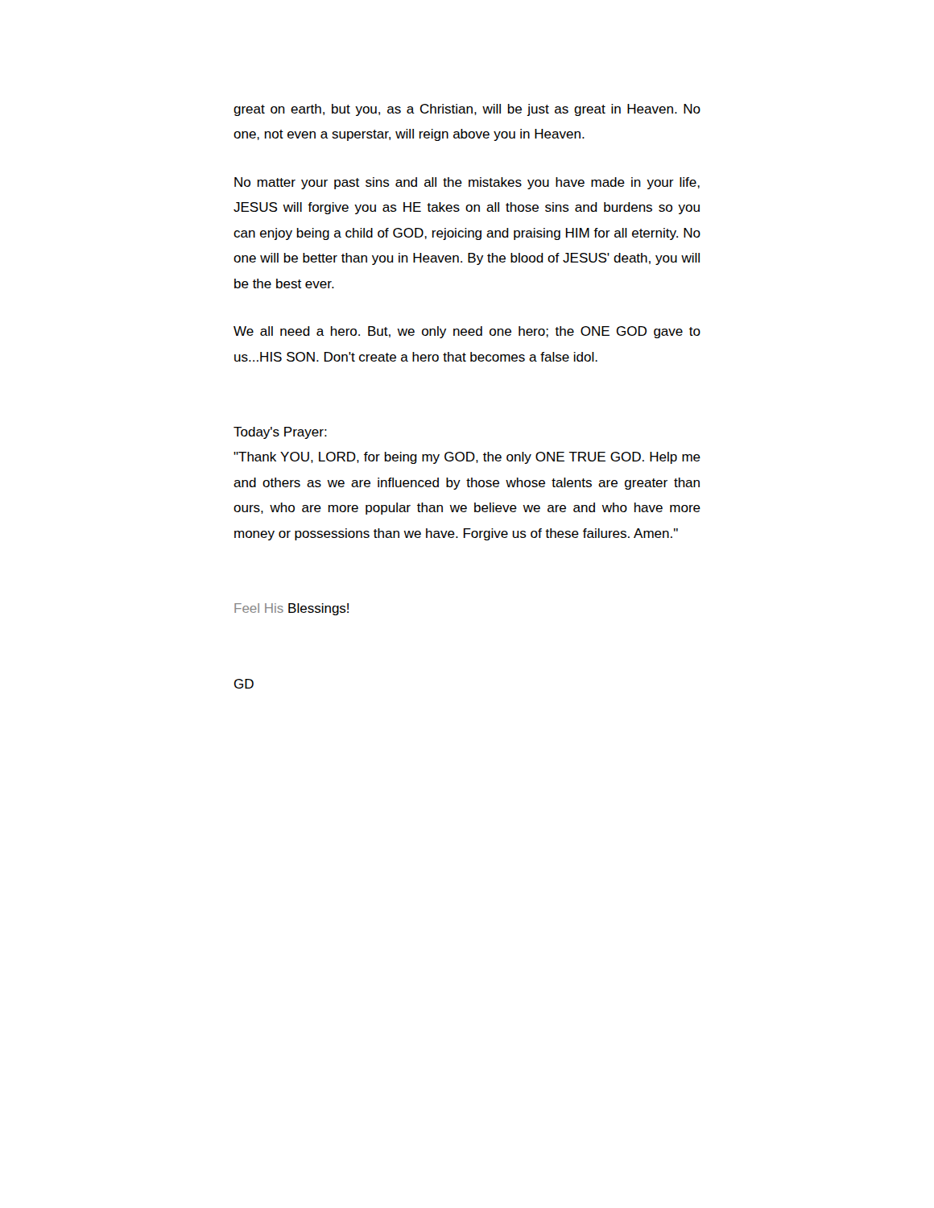great on earth, but you, as a Christian, will be just as great in Heaven. No one, not even a superstar, will reign above you in Heaven.
No matter your past sins and all the mistakes you have made in your life, JESUS will forgive you as HE takes on all those sins and burdens so you can enjoy being a child of GOD, rejoicing and praising HIM for all eternity. No one will be better than you in Heaven. By the blood of JESUS' death, you will be the best ever.
We all need a hero. But, we only need one hero; the ONE GOD gave to us...HIS SON. Don't create a hero that becomes a false idol.
Today's Prayer:
"Thank YOU, LORD, for being my GOD, the only ONE TRUE GOD. Help me and others as we are influenced by those whose talents are greater than ours, who are more popular than we believe we are and who have more money or possessions than we have. Forgive us of these failures. Amen."
Feel His Blessings!
GD